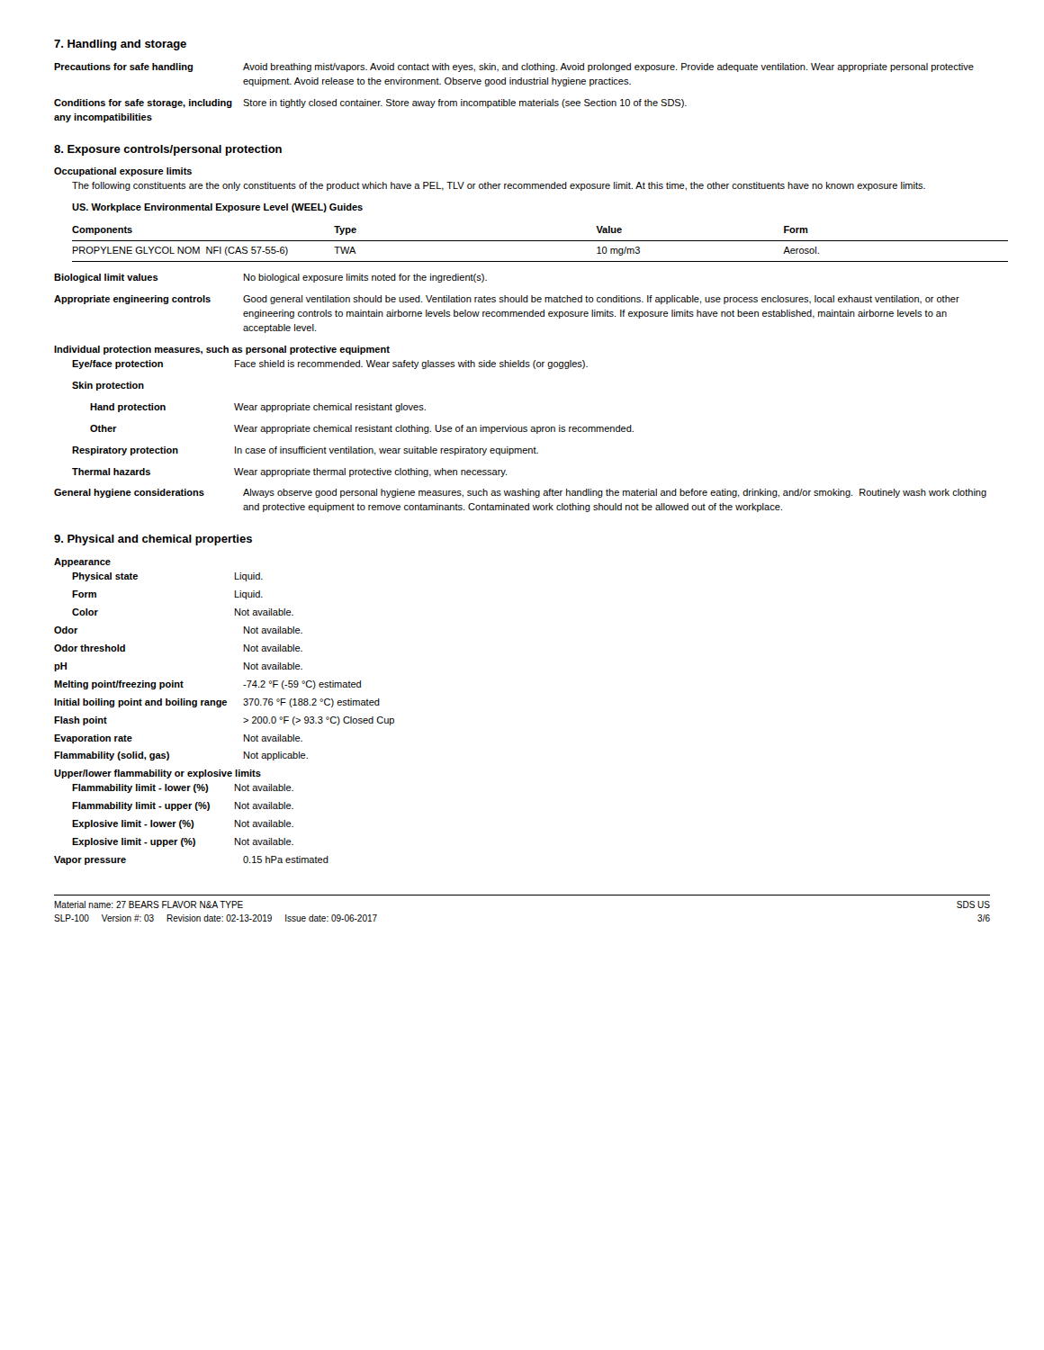7. Handling and storage
Precautions for safe handling
Avoid breathing mist/vapors. Avoid contact with eyes, skin, and clothing. Avoid prolonged exposure. Provide adequate ventilation. Wear appropriate personal protective equipment. Avoid release to the environment. Observe good industrial hygiene practices.
Conditions for safe storage, including any incompatibilities
Store in tightly closed container. Store away from incompatible materials (see Section 10 of the SDS).
8. Exposure controls/personal protection
Occupational exposure limits
The following constituents are the only constituents of the product which have a PEL, TLV or other recommended exposure limit. At this time, the other constituents have no known exposure limits.
US. Workplace Environmental Exposure Level (WEEL) Guides
| Components | Type | Value | Form |
| --- | --- | --- | --- |
| PROPYLENE GLYCOL NOM NFI (CAS 57-55-6) | TWA | 10 mg/m3 | Aerosol. |
Biological limit values
No biological exposure limits noted for the ingredient(s).
Appropriate engineering controls
Good general ventilation should be used. Ventilation rates should be matched to conditions. If applicable, use process enclosures, local exhaust ventilation, or other engineering controls to maintain airborne levels below recommended exposure limits. If exposure limits have not been established, maintain airborne levels to an acceptable level.
Individual protection measures, such as personal protective equipment
Eye/face protection
Face shield is recommended. Wear safety glasses with side shields (or goggles).
Skin protection
Hand protection
Wear appropriate chemical resistant gloves.
Other
Wear appropriate chemical resistant clothing. Use of an impervious apron is recommended.
Respiratory protection
In case of insufficient ventilation, wear suitable respiratory equipment.
Thermal hazards
Wear appropriate thermal protective clothing, when necessary.
General hygiene considerations
Always observe good personal hygiene measures, such as washing after handling the material and before eating, drinking, and/or smoking. Routinely wash work clothing and protective equipment to remove contaminants. Contaminated work clothing should not be allowed out of the workplace.
9. Physical and chemical properties
Appearance
Physical state
Liquid.
Form
Liquid.
Color
Not available.
Odor
Not available.
Odor threshold
Not available.
pH
Not available.
Melting point/freezing point
-74.2 °F (-59 °C) estimated
Initial boiling point and boiling range
370.76 °F (188.2 °C) estimated
Flash point
> 200.0 °F (> 93.3 °C) Closed Cup
Evaporation rate
Not available.
Flammability (solid, gas)
Not applicable.
Upper/lower flammability or explosive limits
Flammability limit - lower (%)
Not available.
Flammability limit - upper (%)
Not available.
Explosive limit - lower (%)
Not available.
Explosive limit - upper (%)
Not available.
Vapor pressure
0.15 hPa estimated
Material name: 27 BEARS FLAVOR N&A TYPE
SDS US
SLP-100 Version #: 03 Revision date: 02-13-2019 Issue date: 09-06-2017
3/6